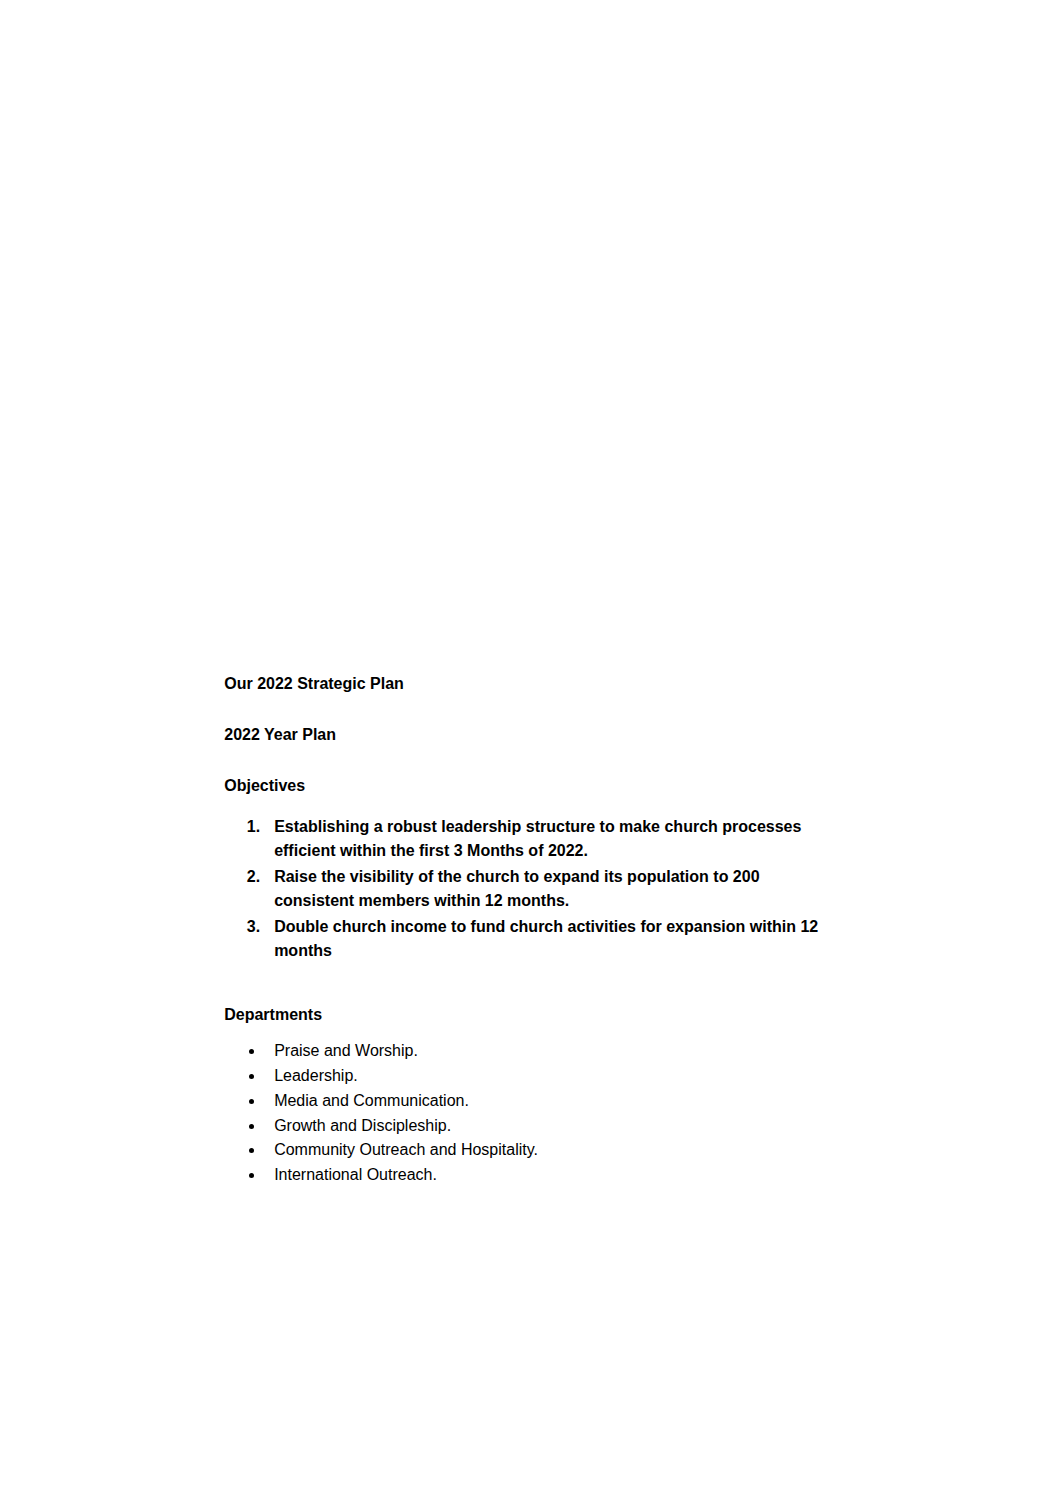Our 2022 Strategic Plan
2022 Year Plan
Objectives
Establishing a robust leadership structure to make church processes efficient within the first 3 Months of 2022.
Raise the visibility of the church to expand its population to 200 consistent members within 12 months.
Double church income to fund church activities for expansion within 12 months
Departments
Praise and Worship.
Leadership.
Media and Communication.
Growth and Discipleship.
Community Outreach and Hospitality.
International Outreach.